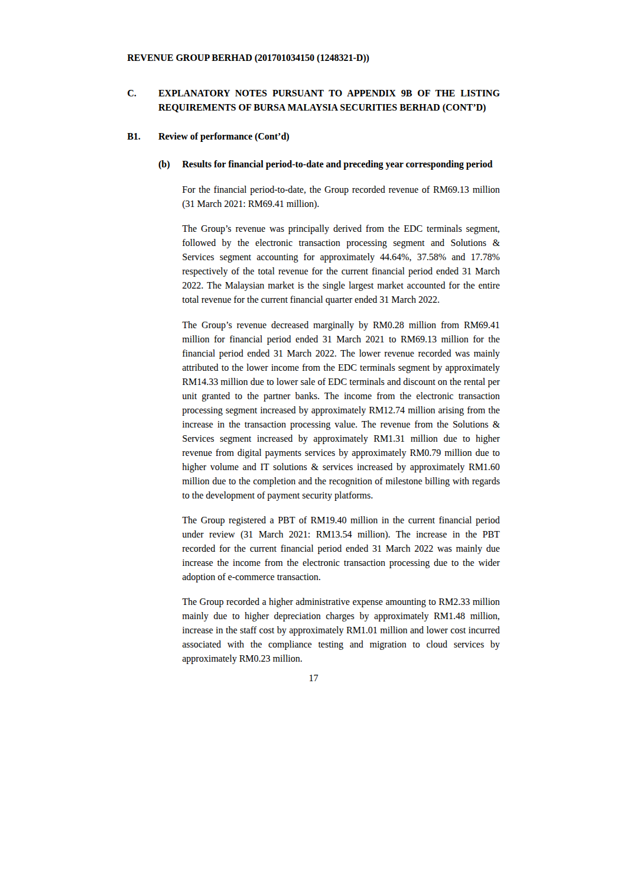REVENUE GROUP BERHAD (201701034150 (1248321-D))
C.
EXPLANATORY NOTES PURSUANT TO APPENDIX 9B OF THE LISTING REQUIREMENTS OF BURSA MALAYSIA SECURITIES BERHAD (CONT’D)
B1.
Review of performance (Cont’d)
(b)
Results for financial period-to-date and preceding year corresponding period
For the financial period-to-date, the Group recorded revenue of RM69.13 million (31 March 2021: RM69.41 million).
The Group’s revenue was principally derived from the EDC terminals segment, followed by the electronic transaction processing segment and Solutions & Services segment accounting for approximately 44.64%, 37.58% and 17.78% respectively of the total revenue for the current financial period ended 31 March 2022. The Malaysian market is the single largest market accounted for the entire total revenue for the current financial quarter ended 31 March 2022.
The Group’s revenue decreased marginally by RM0.28 million from RM69.41 million for financial period ended 31 March 2021 to RM69.13 million for the financial period ended 31 March 2022. The lower revenue recorded was mainly attributed to the lower income from the EDC terminals segment by approximately RM14.33 million due to lower sale of EDC terminals and discount on the rental per unit granted to the partner banks. The income from the electronic transaction processing segment increased by approximately RM12.74 million arising from the increase in the transaction processing value. The revenue from the Solutions & Services segment increased by approximately RM1.31 million due to higher revenue from digital payments services by approximately RM0.79 million due to higher volume and IT solutions & services increased by approximately RM1.60 million due to the completion and the recognition of milestone billing with regards to the development of payment security platforms.
The Group registered a PBT of RM19.40 million in the current financial period under review (31 March 2021: RM13.54 million). The increase in the PBT recorded for the current financial period ended 31 March 2022 was mainly due increase the income from the electronic transaction processing due to the wider adoption of e-commerce transaction.
The Group recorded a higher administrative expense amounting to RM2.33 million mainly due to higher depreciation charges by approximately RM1.48 million, increase in the staff cost by approximately RM1.01 million and lower cost incurred associated with the compliance testing and migration to cloud services by approximately RM0.23 million.
17